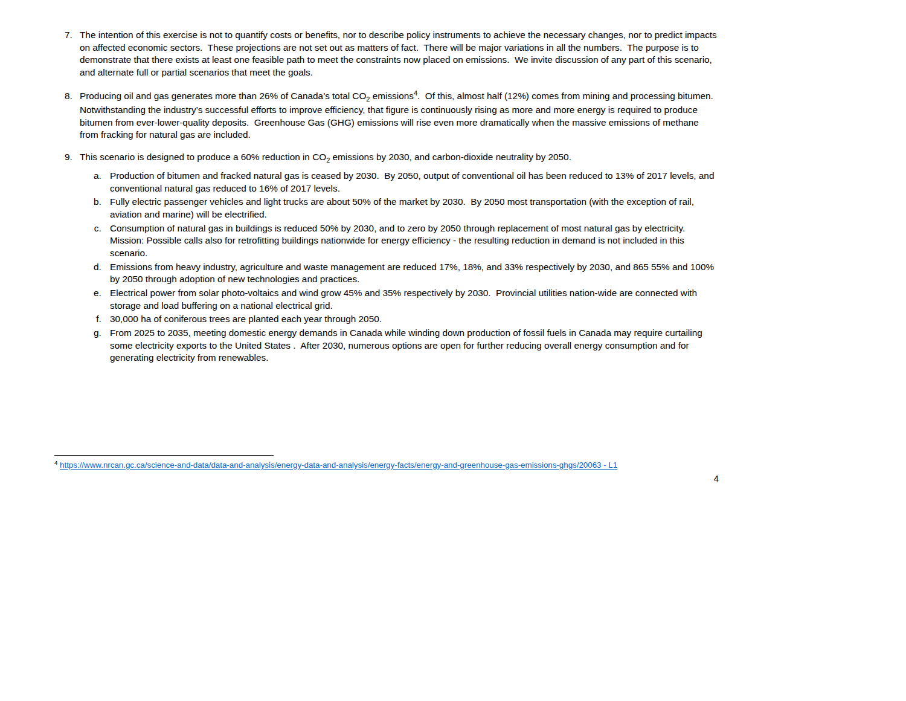The intention of this exercise is not to quantify costs or benefits, nor to describe policy instruments to achieve the necessary changes, nor to predict impacts on affected economic sectors. These projections are not set out as matters of fact. There will be major variations in all the numbers. The purpose is to demonstrate that there exists at least one feasible path to meet the constraints now placed on emissions. We invite discussion of any part of this scenario, and alternate full or partial scenarios that meet the goals.
Producing oil and gas generates more than 26% of Canada’s total CO2 emissions4. Of this, almost half (12%) comes from mining and processing bitumen. Notwithstanding the industry’s successful efforts to improve efficiency, that figure is continuously rising as more and more energy is required to produce bitumen from ever-lower-quality deposits. Greenhouse Gas (GHG) emissions will rise even more dramatically when the massive emissions of methane from fracking for natural gas are included.
This scenario is designed to produce a 60% reduction in CO2 emissions by 2030, and carbon-dioxide neutrality by 2050.
Production of bitumen and fracked natural gas is ceased by 2030. By 2050, output of conventional oil has been reduced to 13% of 2017 levels, and conventional natural gas reduced to 16% of 2017 levels.
Fully electric passenger vehicles and light trucks are about 50% of the market by 2030. By 2050 most transportation (with the exception of rail, aviation and marine) will be electrified.
Consumption of natural gas in buildings is reduced 50% by 2030, and to zero by 2050 through replacement of most natural gas by electricity. Mission: Possible calls also for retrofitting buildings nationwide for energy efficiency - the resulting reduction in demand is not included in this scenario.
Emissions from heavy industry, agriculture and waste management are reduced 17%, 18%, and 33% respectively by 2030, and 865 55% and 100% by 2050 through adoption of new technologies and practices.
Electrical power from solar photo-voltaics and wind grow 45% and 35% respectively by 2030. Provincial utilities nation-wide are connected with storage and load buffering on a national electrical grid.
30,000 ha of coniferous trees are planted each year through 2050.
From 2025 to 2035, meeting domestic energy demands in Canada while winding down production of fossil fuels in Canada may require curtailing some electricity exports to the United States . After 2030, numerous options are open for further reducing overall energy consumption and for generating electricity from renewables.
4 https://www.nrcan.gc.ca/science-and-data/data-and-analysis/energy-data-and-analysis/energy-facts/energy-and-greenhouse-gas-emissions-ghgs/20063 - L1
4